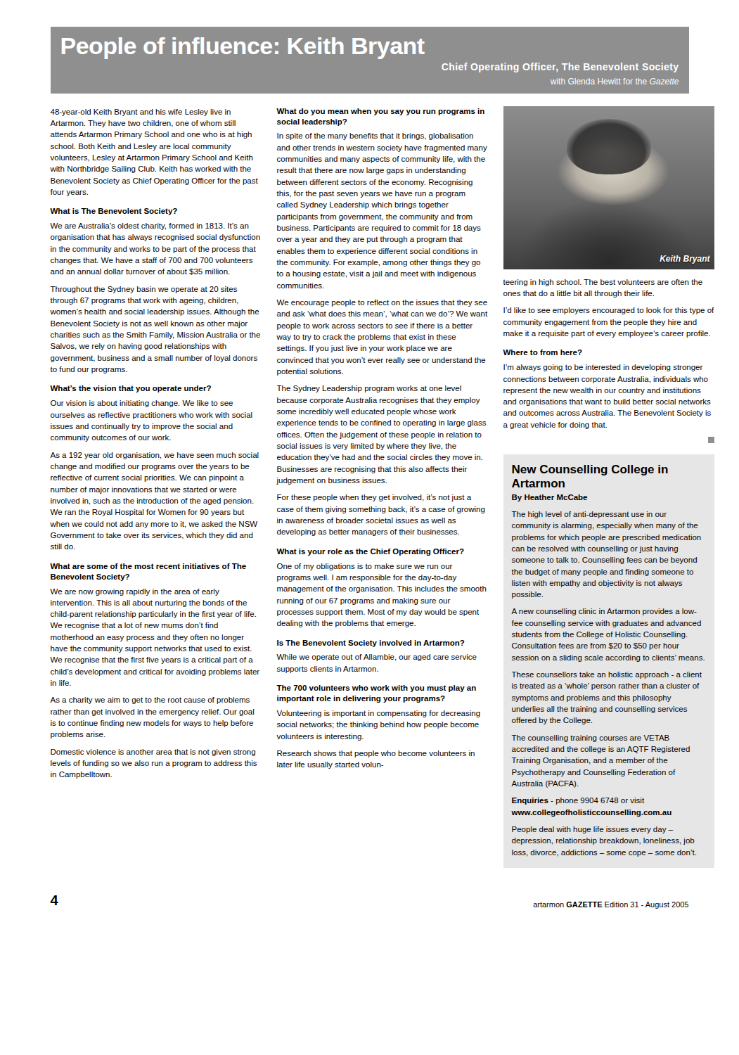People of influence: Keith Bryant
Chief Operating Officer, The Benevolent Society
with Glenda Hewitt for the Gazette
48-year-old Keith Bryant and his wife Lesley live in Artarmon. They have two children, one of whom still attends Artarmon Primary School and one who is at high school. Both Keith and Lesley are local community volunteers, Lesley at Artarmon Primary School and Keith with Northbridge Sailing Club. Keith has worked with the Benevolent Society as Chief Operating Officer for the past four years.
What is The Benevolent Society?
We are Australia’s oldest charity, formed in 1813. It’s an organisation that has always recognised social dysfunction in the community and works to be part of the process that changes that. We have a staff of 700 and 700 volunteers and an annual dollar turnover of about $35 million.
Throughout the Sydney basin we operate at 20 sites through 67 programs that work with ageing, children, women’s health and social leadership issues. Although the Benevolent Society is not as well known as other major charities such as the Smith Family, Mission Australia or the Salvos, we rely on having good relationships with government, business and a small number of loyal donors to fund our programs.
What’s the vision that you operate under?
Our vision is about initiating change. We like to see ourselves as reflective practitioners who work with social issues and continually try to improve the social and community outcomes of our work.
As a 192 year old organisation, we have seen much social change and modified our programs over the years to be reflective of current social priorities. We can pinpoint a number of major innovations that we started or were involved in, such as the introduction of the aged pension. We ran the Royal Hospital for Women for 90 years but when we could not add any more to it, we asked the NSW Government to take over its services, which they did and still do.
What are some of the most recent initiatives of The Benevolent Society?
We are now growing rapidly in the area of early intervention. This is all about nurturing the bonds of the child-parent relationship particularly in the first year of life. We recognise that a lot of new mums don’t find motherhood an easy process and they often no longer have the community support networks that used to exist. We recognise that the first five years is a critical part of a child’s development and critical for avoiding problems later in life.
As a charity we aim to get to the root cause of problems rather than get involved in the emergency relief. Our goal is to continue finding new models for ways to help before problems arise.
Domestic violence is another area that is not given strong levels of funding so we also run a program to address this in Campbelltown.
What do you mean when you say you run programs in social leadership?
In spite of the many benefits that it brings, globalisation and other trends in western society have fragmented many communities and many aspects of community life, with the result that there are now large gaps in understanding between different sectors of the economy. Recognising this, for the past seven years we have run a program called Sydney Leadership which brings together participants from government, the community and from business. Participants are required to commit for 18 days over a year and they are put through a program that enables them to experience different social conditions in the community. For example, among other things they go to a housing estate, visit a jail and meet with indigenous communities.
We encourage people to reflect on the issues that they see and ask ‘what does this mean’, ‘what can we do’? We want people to work across sectors to see if there is a better way to try to crack the problems that exist in these settings. If you just live in your work place we are convinced that you won’t ever really see or understand the potential solutions.
The Sydney Leadership program works at one level because corporate Australia recognises that they employ some incredibly well educated people whose work experience tends to be confined to operating in large glass offices. Often the judgement of these people in relation to social issues is very limited by where they live, the education they’ve had and the social circles they move in. Businesses are recognising that this also affects their judgement on business issues.
For these people when they get involved, it’s not just a case of them giving something back, it’s a case of growing in awareness of broader societal issues as well as developing as better managers of their businesses.
What is your role as the Chief Operating Officer?
One of my obligations is to make sure we run our programs well. I am responsible for the day-to-day management of the organisation. This includes the smooth running of our 67 programs and making sure our processes support them. Most of my day would be spent dealing with the problems that emerge.
Is The Benevolent Society involved in Artarmon?
While we operate out of Allambie, our aged care service supports clients in Artarmon.
The 700 volunteers who work with you must play an important role in delivering your programs?
Volunteering is important in compensating for decreasing social networks; the thinking behind how people become volunteers is interesting.
Research shows that people who become volunteers in later life usually started volun-
Keith Bryant
teering in high school. The best volunteers are often the ones that do a little bit all through their life.
I’d like to see employers encouraged to look for this type of community engagement from the people they hire and make it a requisite part of every employee’s career profile.
Where to from here?
I’m always going to be interested in developing stronger connections between corporate Australia, individuals who represent the new wealth in our country and institutions and organisations that want to build better social networks and outcomes across Australia. The Benevolent Society is a great vehicle for doing that.
New Counselling College in Artarmon
By Heather McCabe
The high level of anti-depressant use in our community is alarming, especially when many of the problems for which people are prescribed medication can be resolved with counselling or just having someone to talk to. Counselling fees can be beyond the budget of many people and finding someone to listen with empathy and objectivity is not always possible.
A new counselling clinic in Artarmon provides a low-fee counselling service with graduates and advanced students from the College of Holistic Counselling. Consultation fees are from $20 to $50 per hour session on a sliding scale according to clients’ means.
These counsellors take an holistic approach - a client is treated as a ‘whole’ person rather than a cluster of symptoms and problems and this philosophy underlies all the training and counselling services offered by the College.
The counselling training courses are VETAB accredited and the college is an AQTF Registered Training Organisation, and a member of the Psychotherapy and Counselling Federation of Australia (PACFA).
Enquiries - phone 9904 6748 or visit www.collegeofholisticcounselling.com.au
People deal with huge life issues every day – depression, relationship breakdown, loneliness, job loss, divorce, addictions – some cope – some don’t.
4
artarmon GAZETTE Edition 31 - August 2005